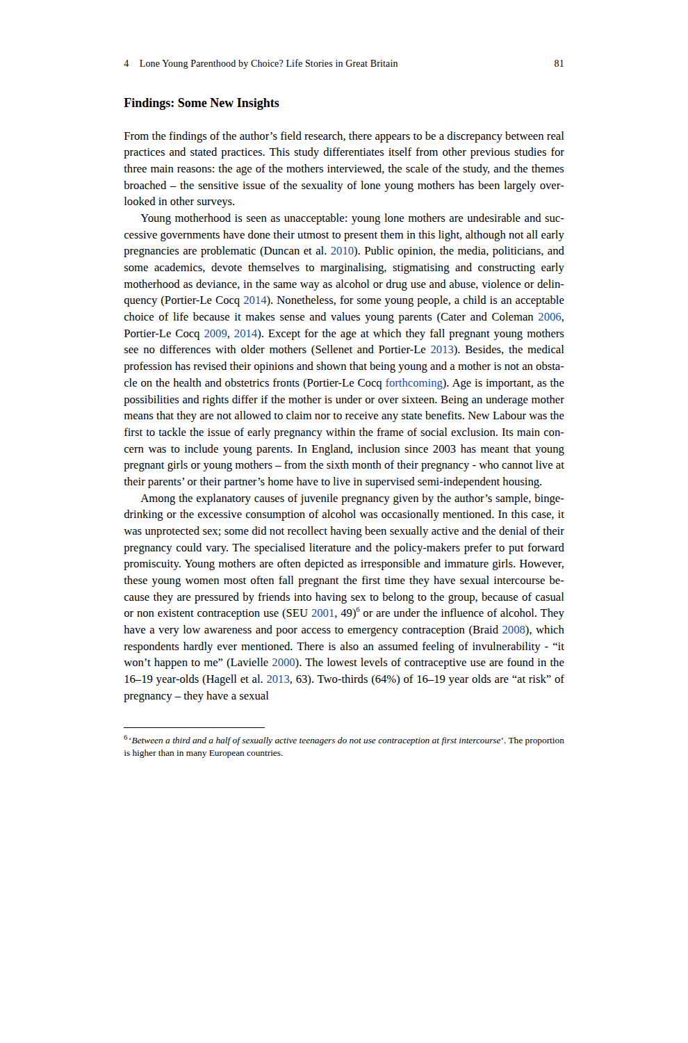4 Lone Young Parenthood by Choice? Life Stories in Great Britain
81
Findings: Some New Insights
From the findings of the author’s field research, there appears to be a discrepancy between real practices and stated practices. This study differentiates itself from other previous studies for three main reasons: the age of the mothers interviewed, the scale of the study, and the themes broached – the sensitive issue of the sexuality of lone young mothers has been largely overlooked in other surveys.
Young motherhood is seen as unacceptable: young lone mothers are undesirable and successive governments have done their utmost to present them in this light, although not all early pregnancies are problematic (Duncan et al. 2010). Public opinion, the media, politicians, and some academics, devote themselves to marginalising, stigmatising and constructing early motherhood as deviance, in the same way as alcohol or drug use and abuse, violence or delinquency (Portier-Le Cocq 2014). Nonetheless, for some young people, a child is an acceptable choice of life because it makes sense and values young parents (Cater and Coleman 2006, Portier-Le Cocq 2009, 2014). Except for the age at which they fall pregnant young mothers see no differences with older mothers (Sellenet and Portier-Le 2013). Besides, the medical profession has revised their opinions and shown that being young and a mother is not an obstacle on the health and obstetrics fronts (Portier-Le Cocq forthcoming). Age is important, as the possibilities and rights differ if the mother is under or over sixteen. Being an underage mother means that they are not allowed to claim nor to receive any state benefits. New Labour was the first to tackle the issue of early pregnancy within the frame of social exclusion. Its main concern was to include young parents. In England, inclusion since 2003 has meant that young pregnant girls or young mothers – from the sixth month of their pregnancy - who cannot live at their parents’ or their partner’s home have to live in supervised semi-independent housing.
Among the explanatory causes of juvenile pregnancy given by the author’s sample, binge-drinking or the excessive consumption of alcohol was occasionally mentioned. In this case, it was unprotected sex; some did not recollect having been sexually active and the denial of their pregnancy could vary. The specialised literature and the policy-makers prefer to put forward promiscuity. Young mothers are often depicted as irresponsible and immature girls. However, these young women most often fall pregnant the first time they have sexual intercourse because they are pressured by friends into having sex to belong to the group, because of casual or non existent contraception use (SEU 2001, 49)6 or are under the influence of alcohol. They have a very low awareness and poor access to emergency contraception (Braid 2008), which respondents hardly ever mentioned. There is also an assumed feeling of invulnerability - “it won’t happen to me” (Lavielle 2000). The lowest levels of contraceptive use are found in the 16–19 year-olds (Hagell et al. 2013, 63). Two-thirds (64%) of 16–19 year olds are “at risk” of pregnancy – they have a sexual
6‘Between a third and a half of sexually active teenagers do not use contraception at first intercourse’. The proportion is higher than in many European countries.